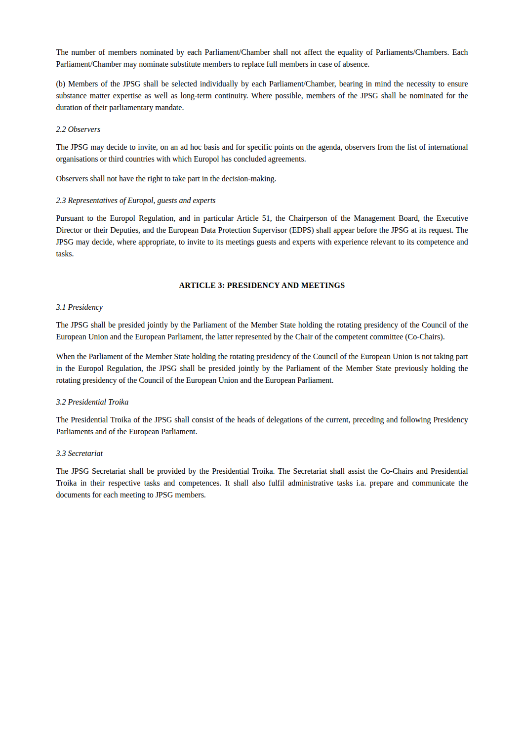The number of members nominated by each Parliament/Chamber shall not affect the equality of Parliaments/Chambers. Each Parliament/Chamber may nominate substitute members to replace full members in case of absence.
(b) Members of the JPSG shall be selected individually by each Parliament/Chamber, bearing in mind the necessity to ensure substance matter expertise as well as long-term continuity. Where possible, members of the JPSG shall be nominated for the duration of their parliamentary mandate.
2.2 Observers
The JPSG may decide to invite, on an ad hoc basis and for specific points on the agenda, observers from the list of international organisations or third countries with which Europol has concluded agreements.
Observers shall not have the right to take part in the decision-making.
2.3 Representatives of Europol, guests and experts
Pursuant to the Europol Regulation, and in particular Article 51, the Chairperson of the Management Board, the Executive Director or their Deputies, and the European Data Protection Supervisor (EDPS) shall appear before the JPSG at its request. The JPSG may decide, where appropriate, to invite to its meetings guests and experts with experience relevant to its competence and tasks.
ARTICLE 3: PRESIDENCY AND MEETINGS
3.1 Presidency
The JPSG shall be presided jointly by the Parliament of the Member State holding the rotating presidency of the Council of the European Union and the European Parliament, the latter represented by the Chair of the competent committee (Co-Chairs).
When the Parliament of the Member State holding the rotating presidency of the Council of the European Union is not taking part in the Europol Regulation, the JPSG shall be presided jointly by the Parliament of the Member State previously holding the rotating presidency of the Council of the European Union and the European Parliament.
3.2 Presidential Troika
The Presidential Troika of the JPSG shall consist of the heads of delegations of the current, preceding and following Presidency Parliaments and of the European Parliament.
3.3 Secretariat
The JPSG Secretariat shall be provided by the Presidential Troika. The Secretariat shall assist the Co-Chairs and Presidential Troika in their respective tasks and competences. It shall also fulfil administrative tasks i.a. prepare and communicate the documents for each meeting to JPSG members.